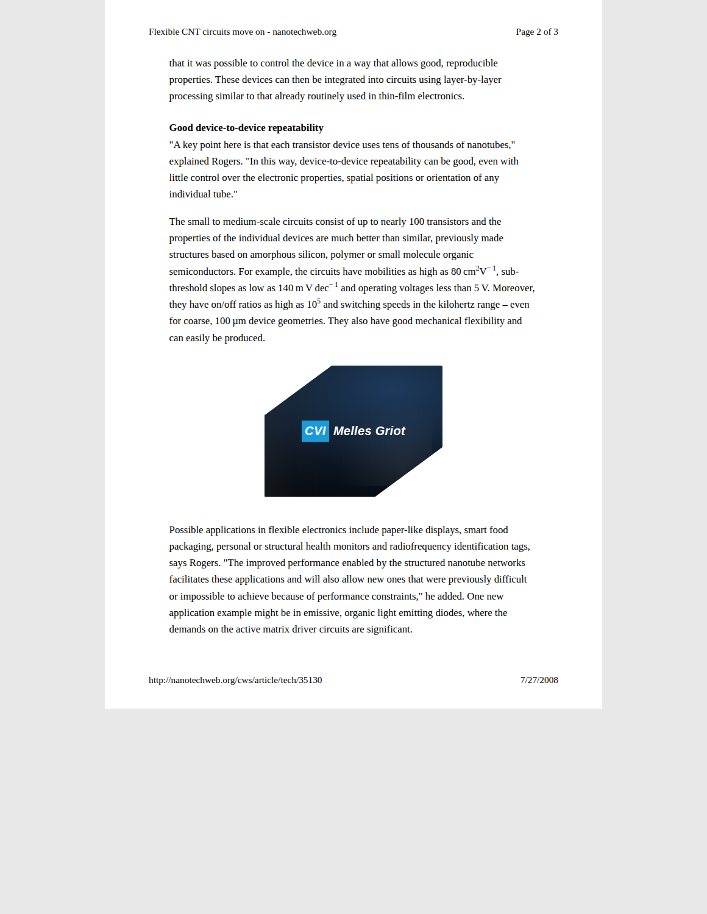Flexible CNT circuits move on - nanotechweb.org
Page 2 of 3
that it was possible to control the device in a way that allows good, reproducible properties. These devices can then be integrated into circuits using layer-by-layer processing similar to that already routinely used in thin-film electronics.
Good device-to-device repeatability
"A key point here is that each transistor device uses tens of thousands of nanotubes," explained Rogers. "In this way, device-to-device repeatability can be good, even with little control over the electronic properties, spatial positions or orientation of any individual tube."
The small to medium-scale circuits consist of up to nearly 100 transistors and the properties of the individual devices are much better than similar, previously made structures based on amorphous silicon, polymer or small molecule organic semiconductors. For example, the circuits have mobilities as high as 80 cm2V− 1, sub-threshold slopes as low as 140 m V dec− 1 and operating voltages less than 5 V. Moreover, they have on/off ratios as high as 105 and switching speeds in the kilohertz range – even for coarse, 100 µm device geometries. They also have good mechanical flexibility and can easily be produced.
CVI Melles Griot
Possible applications in flexible electronics include paper-like displays, smart food packaging, personal or structural health monitors and radiofrequency identification tags, says Rogers. "The improved performance enabled by the structured nanotube networks facilitates these applications and will also allow new ones that were previously difficult or impossible to achieve because of performance constraints," he added. One new application example might be in emissive, organic light emitting diodes, where the demands on the active matrix driver circuits are significant.
http://nanotechweb.org/cws/article/tech/35130
7/27/2008